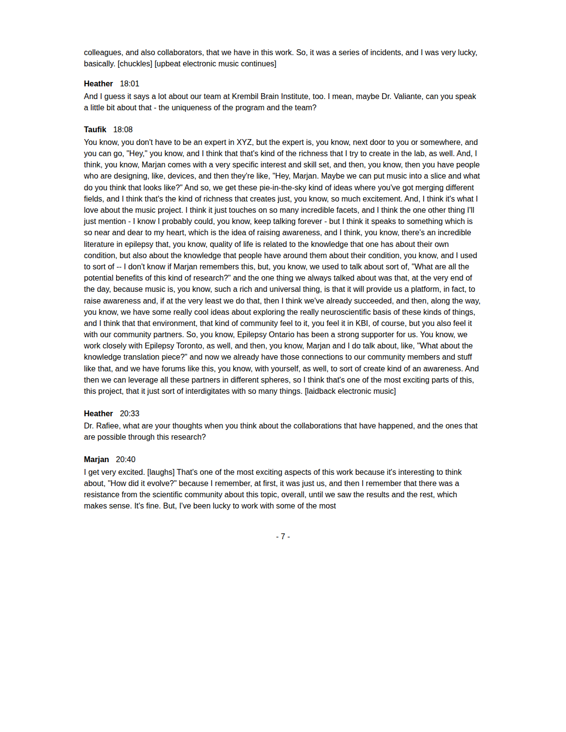colleagues, and also collaborators, that we have in this work. So, it was a series of incidents, and I was very lucky, basically. [chuckles] [upbeat electronic music continues]
Heather 18:01
And I guess it says a lot about our team at Krembil Brain Institute, too. I mean, maybe Dr. Valiante, can you speak a little bit about that - the uniqueness of the program and the team?
Taufik 18:08
You know, you don't have to be an expert in XYZ, but the expert is, you know, next door to you or somewhere, and you can go, "Hey," you know, and I think that that's kind of the richness that I try to create in the lab, as well. And, I think, you know, Marjan comes with a very specific interest and skill set, and then, you know, then you have people who are designing, like, devices, and then they're like, "Hey, Marjan. Maybe we can put music into a slice and what do you think that looks like?" And so, we get these pie-in-the-sky kind of ideas where you've got merging different fields, and I think that's the kind of richness that creates just, you know, so much excitement. And, I think it's what I love about the music project. I think it just touches on so many incredible facets, and I think the one other thing I'll just mention - I know I probably could, you know, keep talking forever - but I think it speaks to something which is so near and dear to my heart, which is the idea of raising awareness, and I think, you know, there's an incredible literature in epilepsy that, you know, quality of life is related to the knowledge that one has about their own condition, but also about the knowledge that people have around them about their condition, you know, and I used to sort of -- I don't know if Marjan remembers this, but, you know, we used to talk about sort of, "What are all the potential benefits of this kind of research?" and the one thing we always talked about was that, at the very end of the day, because music is, you know, such a rich and universal thing, is that it will provide us a platform, in fact, to raise awareness and, if at the very least we do that, then I think we've already succeeded, and then, along the way, you know, we have some really cool ideas about exploring the really neuroscientific basis of these kinds of things, and I think that that environment, that kind of community feel to it, you feel it in KBI, of course, but you also feel it with our community partners. So, you know, Epilepsy Ontario has been a strong supporter for us. You know, we work closely with Epilepsy Toronto, as well, and then, you know, Marjan and I do talk about, like, "What about the knowledge translation piece?" and now we already have those connections to our community members and stuff like that, and we have forums like this, you know, with yourself, as well, to sort of create kind of an awareness. And then we can leverage all these partners in different spheres, so I think that's one of the most exciting parts of this, this project, that it just sort of interdigitates with so many things. [laidback electronic music]
Heather 20:33
Dr. Rafiee, what are your thoughts when you think about the collaborations that have happened, and the ones that are possible through this research?
Marjan 20:40
I get very excited. [laughs] That's one of the most exciting aspects of this work because it's interesting to think about, "How did it evolve?" because I remember, at first, it was just us, and then I remember that there was a resistance from the scientific community about this topic, overall, until we saw the results and the rest, which makes sense. It's fine. But, I've been lucky to work with some of the most
- 7 -